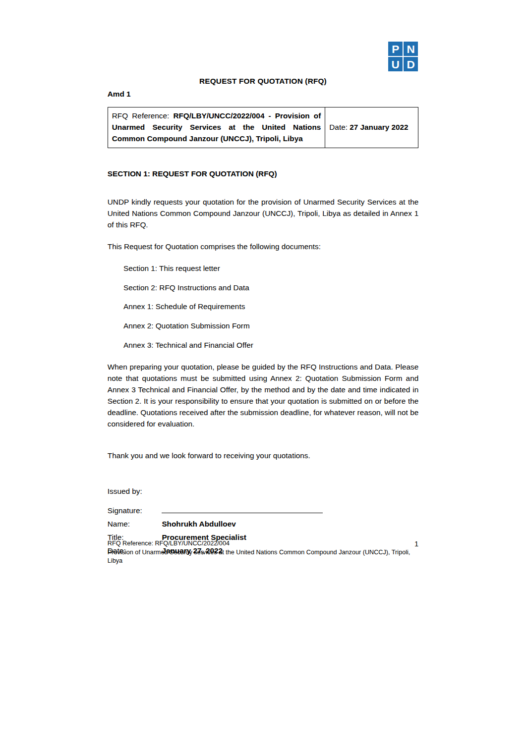P
N
U
D
REQUEST FOR QUOTATION (RFQ)
Amd 1
| RFQ Reference: RFQ/LBY/UNCC/2022/004 - Provision of Unarmed Security Services at the United Nations Common Compound Janzour (UNCCJ), Tripoli, Libya | Date: 27 January 2022 |
SECTION 1: REQUEST FOR QUOTATION (RFQ)
UNDP kindly requests your quotation for the provision of Unarmed Security Services at the United Nations Common Compound Janzour (UNCCJ), Tripoli, Libya as detailed in Annex 1 of this RFQ.
This Request for Quotation comprises the following documents:
Section 1: This request letter
Section 2: RFQ Instructions and Data
Annex 1: Schedule of Requirements
Annex 2: Quotation Submission Form
Annex 3: Technical and Financial Offer
When preparing your quotation, please be guided by the RFQ Instructions and Data. Please note that quotations must be submitted using Annex 2: Quotation Submission Form and Annex 3 Technical and Financial Offer, by the method and by the date and time indicated in Section 2. It is your responsibility to ensure that your quotation is submitted on or before the deadline. Quotations received after the submission deadline, for whatever reason, will not be considered for evaluation.
Thank you and we look forward to receiving your quotations.
Issued by:
| Signature: | |
| Name: | Shohrukh Abdulloev |
| Title: | Procurement Specialist |
| Date: | January 27, 2022 |
1
RFQ Reference: RFQ/LBY/UNCC/2022/004
Provision of Unarmed Security services at the United Nations Common Compound Janzour (UNCCJ), Tripoli, Libya